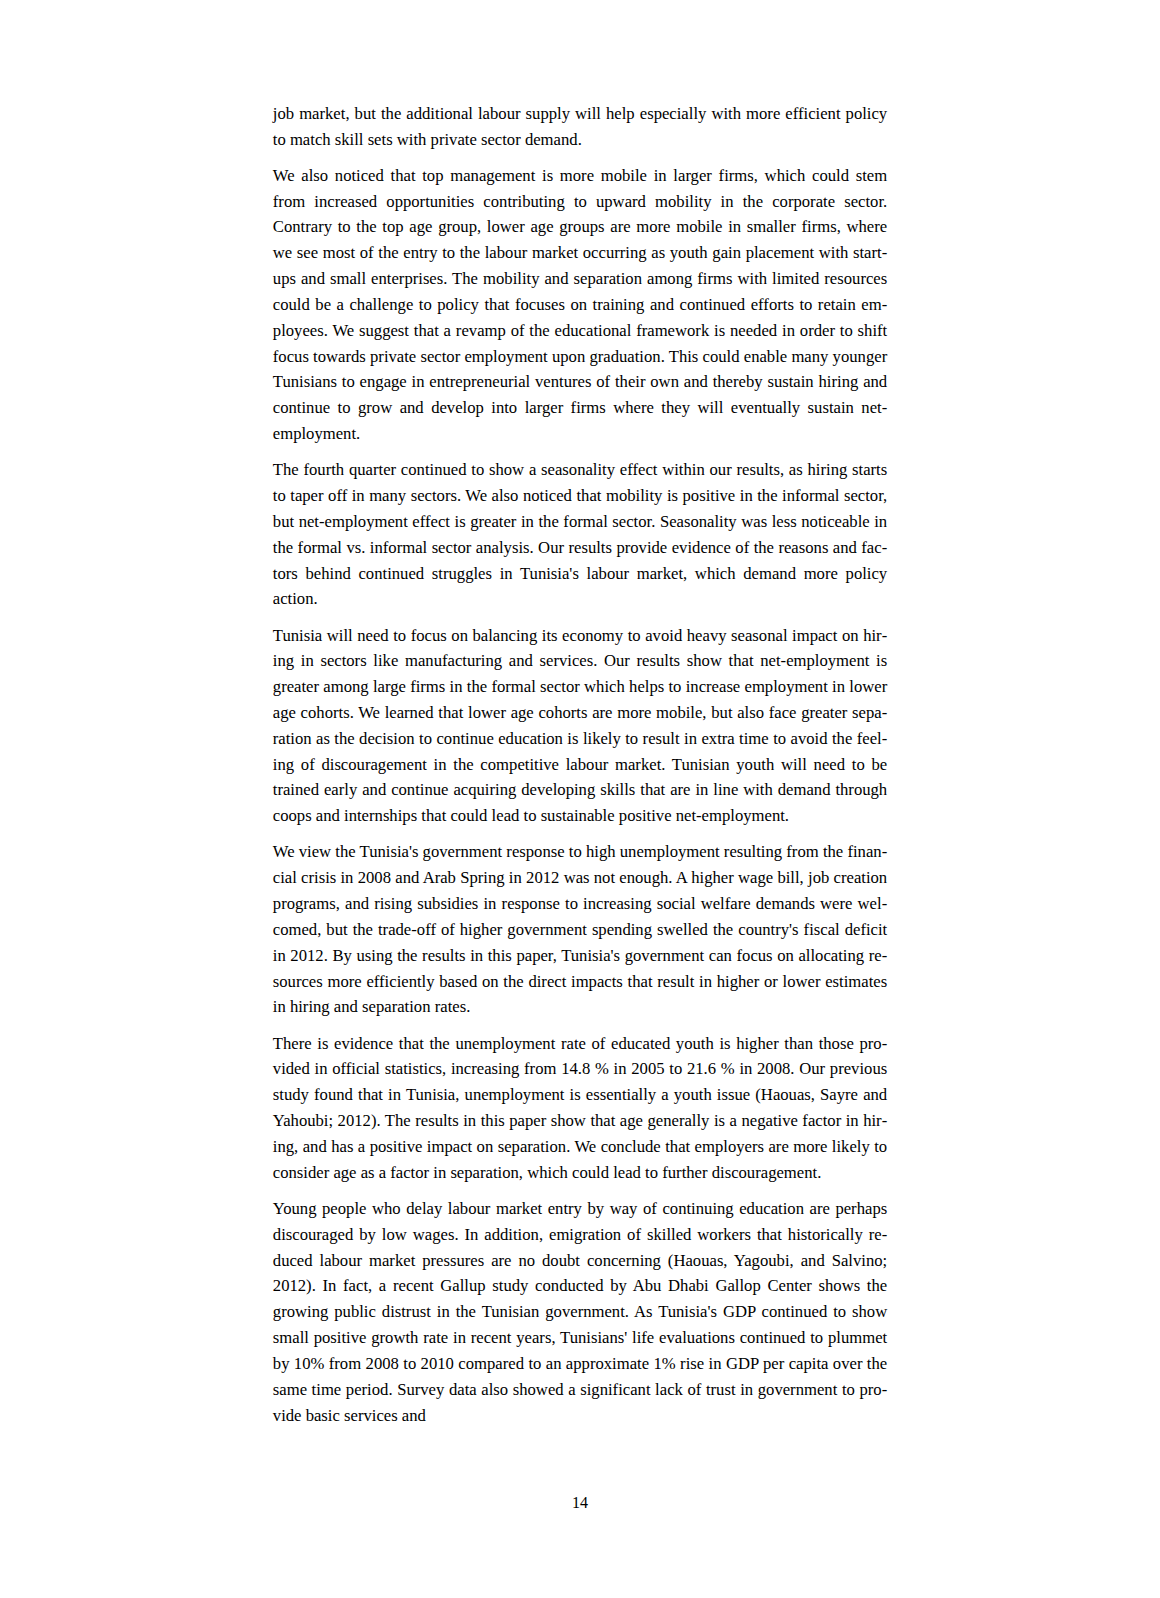job market, but the additional labour supply will help especially with more efficient policy to match skill sets with private sector demand.
We also noticed that top management is more mobile in larger firms, which could stem from increased opportunities contributing to upward mobility in the corporate sector. Contrary to the top age group, lower age groups are more mobile in smaller firms, where we see most of the entry to the labour market occurring as youth gain placement with start-ups and small enterprises. The mobility and separation among firms with limited resources could be a challenge to policy that focuses on training and continued efforts to retain employees. We suggest that a revamp of the educational framework is needed in order to shift focus towards private sector employment upon graduation. This could enable many younger Tunisians to engage in entrepreneurial ventures of their own and thereby sustain hiring and continue to grow and develop into larger firms where they will eventually sustain net-employment.
The fourth quarter continued to show a seasonality effect within our results, as hiring starts to taper off in many sectors. We also noticed that mobility is positive in the informal sector, but net-employment effect is greater in the formal sector. Seasonality was less noticeable in the formal vs. informal sector analysis. Our results provide evidence of the reasons and factors behind continued struggles in Tunisia's labour market, which demand more policy action.
Tunisia will need to focus on balancing its economy to avoid heavy seasonal impact on hiring in sectors like manufacturing and services. Our results show that net-employment is greater among large firms in the formal sector which helps to increase employment in lower age cohorts. We learned that lower age cohorts are more mobile, but also face greater separation as the decision to continue education is likely to result in extra time to avoid the feeling of discouragement in the competitive labour market. Tunisian youth will need to be trained early and continue acquiring developing skills that are in line with demand through coops and internships that could lead to sustainable positive net-employment.
We view the Tunisia's government response to high unemployment resulting from the financial crisis in 2008 and Arab Spring in 2012 was not enough. A higher wage bill, job creation programs, and rising subsidies in response to increasing social welfare demands were welcomed, but the trade-off of higher government spending swelled the country's fiscal deficit in 2012. By using the results in this paper, Tunisia's government can focus on allocating resources more efficiently based on the direct impacts that result in higher or lower estimates in hiring and separation rates.
There is evidence that the unemployment rate of educated youth is higher than those provided in official statistics, increasing from 14.8 % in 2005 to 21.6 % in 2008. Our previous study found that in Tunisia, unemployment is essentially a youth issue (Haouas, Sayre and Yahoubi; 2012). The results in this paper show that age generally is a negative factor in hiring, and has a positive impact on separation. We conclude that employers are more likely to consider age as a factor in separation, which could lead to further discouragement.
Young people who delay labour market entry by way of continuing education are perhaps discouraged by low wages. In addition, emigration of skilled workers that historically reduced labour market pressures are no doubt concerning (Haouas, Yagoubi, and Salvino; 2012). In fact, a recent Gallup study conducted by Abu Dhabi Gallop Center shows the growing public distrust in the Tunisian government. As Tunisia's GDP continued to show small positive growth rate in recent years, Tunisians' life evaluations continued to plummet by 10% from 2008 to 2010 compared to an approximate 1% rise in GDP per capita over the same time period. Survey data also showed a significant lack of trust in government to provide basic services and
14